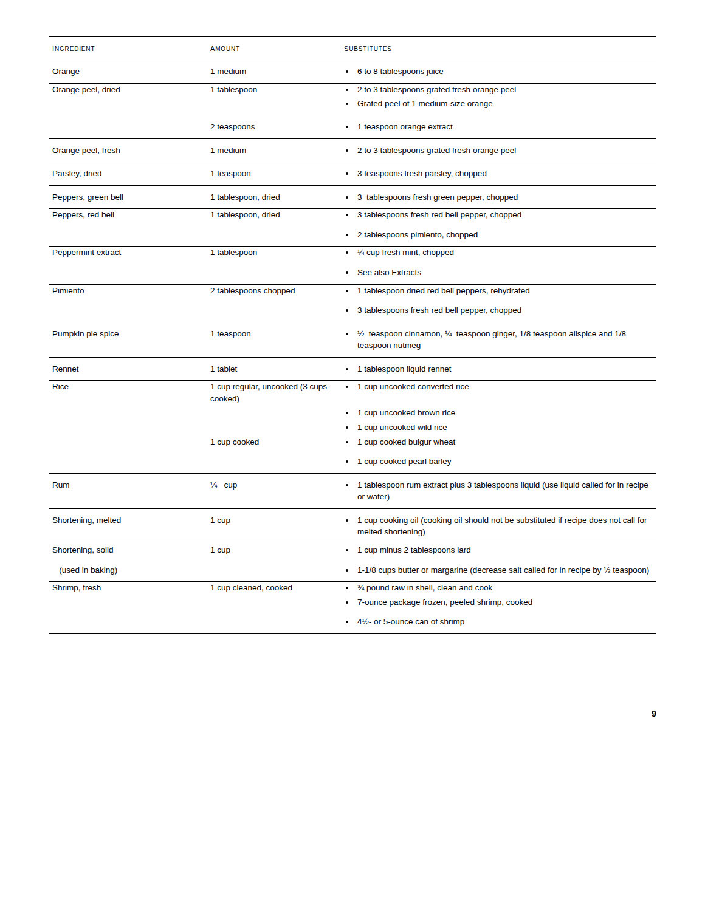| Ingredient | Amount | Substitutes |
| --- | --- | --- |
| Orange | 1 medium | 6 to 8 tablespoons juice |
| Orange peel, dried | 1 tablespoon | 2 to 3 tablespoons grated fresh orange peel |
| | | Grated peel of 1 medium-size orange |
| | 2 teaspoons | 1 teaspoon orange extract |
| Orange peel, fresh | 1 medium | 2 to 3 tablespoons grated fresh orange peel |
| Parsley, dried | 1 teaspoon | 3 teaspoons fresh parsley, chopped |
| Peppers, green bell | 1 tablespoon, dried | 3 tablespoons fresh green pepper, chopped |
| Peppers, red bell | 1 tablespoon, dried | 3 tablespoons fresh red bell pepper, chopped |
| | | 2 tablespoons pimiento, chopped |
| Peppermint extract | 1 tablespoon | ¼ cup fresh mint, chopped |
| | | See also Extracts |
| Pimiento | 2 tablespoons chopped | 1 tablespoon dried red bell peppers, rehydrated |
| | | 3 tablespoons fresh red bell pepper, chopped |
| Pumpkin pie spice | 1 teaspoon | ½ teaspoon cinnamon, ¼ teaspoon ginger, 1/8 teaspoon allspice and 1/8 teaspoon nutmeg |
| Rennet | 1 tablet | 1 tablespoon liquid rennet |
| Rice | 1 cup regular, uncooked (3 cups cooked) | 1 cup uncooked converted rice |
| | | 1 cup uncooked brown rice |
| | | 1 cup uncooked wild rice |
| | 1 cup cooked | 1 cup cooked bulgur wheat |
| | | 1 cup cooked pearl barley |
| Rum | ¼ cup | 1 tablespoon rum extract plus 3 tablespoons liquid (use liquid called for in recipe or water) |
| Shortening, melted | 1 cup | 1 cup cooking oil (cooking oil should not be substituted if recipe does not call for melted shortening) |
| Shortening, solid | 1 cup | 1 cup minus 2 tablespoons lard |
| (used in baking) | | 1-1/8 cups butter or margarine (decrease salt called for in recipe by ½ teaspoon) |
| Shrimp, fresh | 1 cup cleaned, cooked | ¾ pound raw in shell, clean and cook |
| | | 7-ounce package frozen, peeled shrimp, cooked |
| | | 4½- or 5-ounce can of shrimp |
9